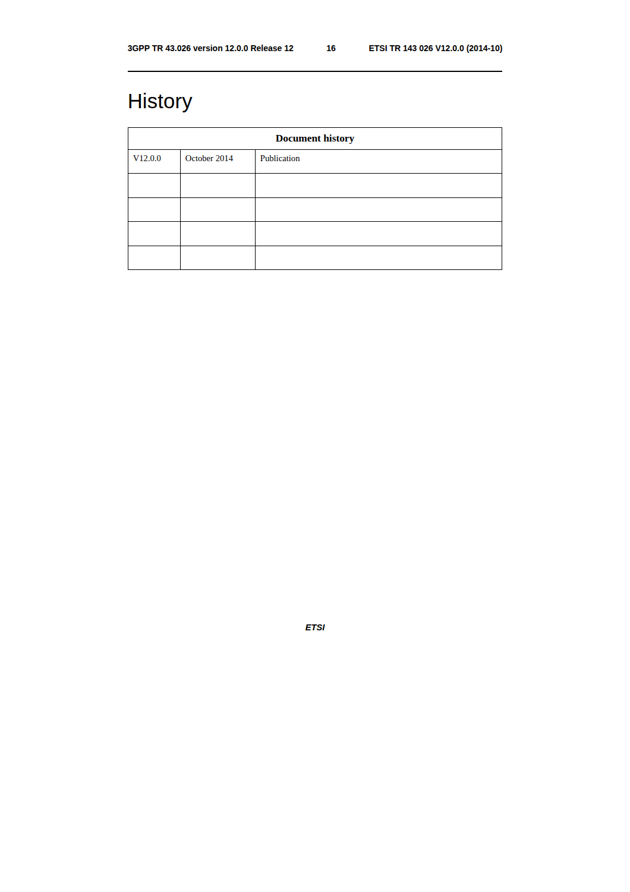3GPP TR 43.026 version 12.0.0 Release 12
16
ETSI TR 143 026 V12.0.0 (2014-10)
History
| Document history |
| --- |
| V12.0.0 | October 2014 | Publication |
ETSI